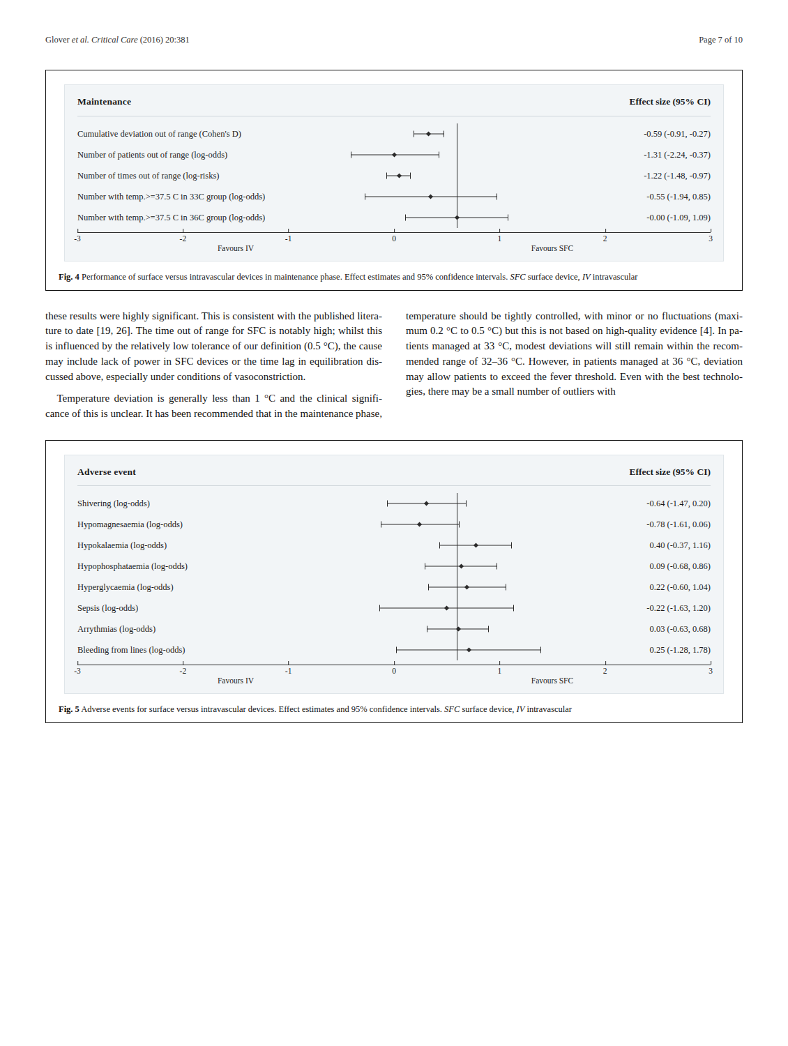Glover et al. Critical Care (2016) 20:381
Page 7 of 10
Maintenance Effect size (95% CI)
Scale mapping: x = -3 .. +3 across plot width; 0 at 50%. percent(v) = 50 + (v/3)*50
Cumulative deviation out of range (Cohen's D)
-0.59 (-0.91, -0.27)
Number of patients out of range (log-odds)
-1.31 (-2.24, -0.37)
Number of times out of range (log-risks)
-1.22 (-1.48, -0.97)
Number with temp.>=37.5 C in 33C group (log-odds)
-0.55 (-1.94, 0.85)
Number with temp.>=37.5 C in 36C group (log-odds)
-0.00 (-1.09, 1.09)
-3 -2 -1 0 1 2 3
Favours IV Favours SFC
Fig. 4 Performance of surface versus intravascular devices in maintenance phase. Effect estimates and 95% confidence intervals. SFC surface device, IV intravascular
these results were highly significant. This is consistent with the published literature to date [19, 26]. The time out of range for SFC is notably high; whilst this is influenced by the relatively low tolerance of our definition (0.5 °C), the cause may include lack of power in SFC devices or the time lag in equilibration discussed above, especially under conditions of vasoconstriction.
Temperature deviation is generally less than 1 °C and the clinical significance of this is unclear. It has been recommended that in the maintenance phase, temperature should be tightly controlled, with minor or no fluctuations (maximum 0.2 °C to 0.5 °C) but this is not based on high-quality evidence [4]. In patients managed at 33 °C, modest deviations will still remain within the recommended range of 32–36 °C. However, in patients managed at 36 °C, deviation may allow patients to exceed the fever threshold. Even with the best technologies, there may be a small number of outliers with
Adverse event Effect size (95% CI)
Shivering (log-odds)
-0.64 (-1.47, 0.20)
Hypomagnesaemia (log-odds)
-0.78 (-1.61, 0.06)
Hypokalaemia (log-odds)
0.40 (-0.37, 1.16)
Hypophosphataemia (log-odds)
0.09 (-0.68, 0.86)
Hyperglycaemia (log-odds)
0.22 (-0.60, 1.04)
Sepsis (log-odds)
-0.22 (-1.63, 1.20)
Arrythmias (log-odds)
0.03 (-0.63, 0.68)
Bleeding from lines (log-odds)
0.25 (-1.28, 1.78)
-3 -2 -1 0 1 2 3
Favours IV Favours SFC
Fig. 5 Adverse events for surface versus intravascular devices. Effect estimates and 95% confidence intervals. SFC surface device, IV intravascular